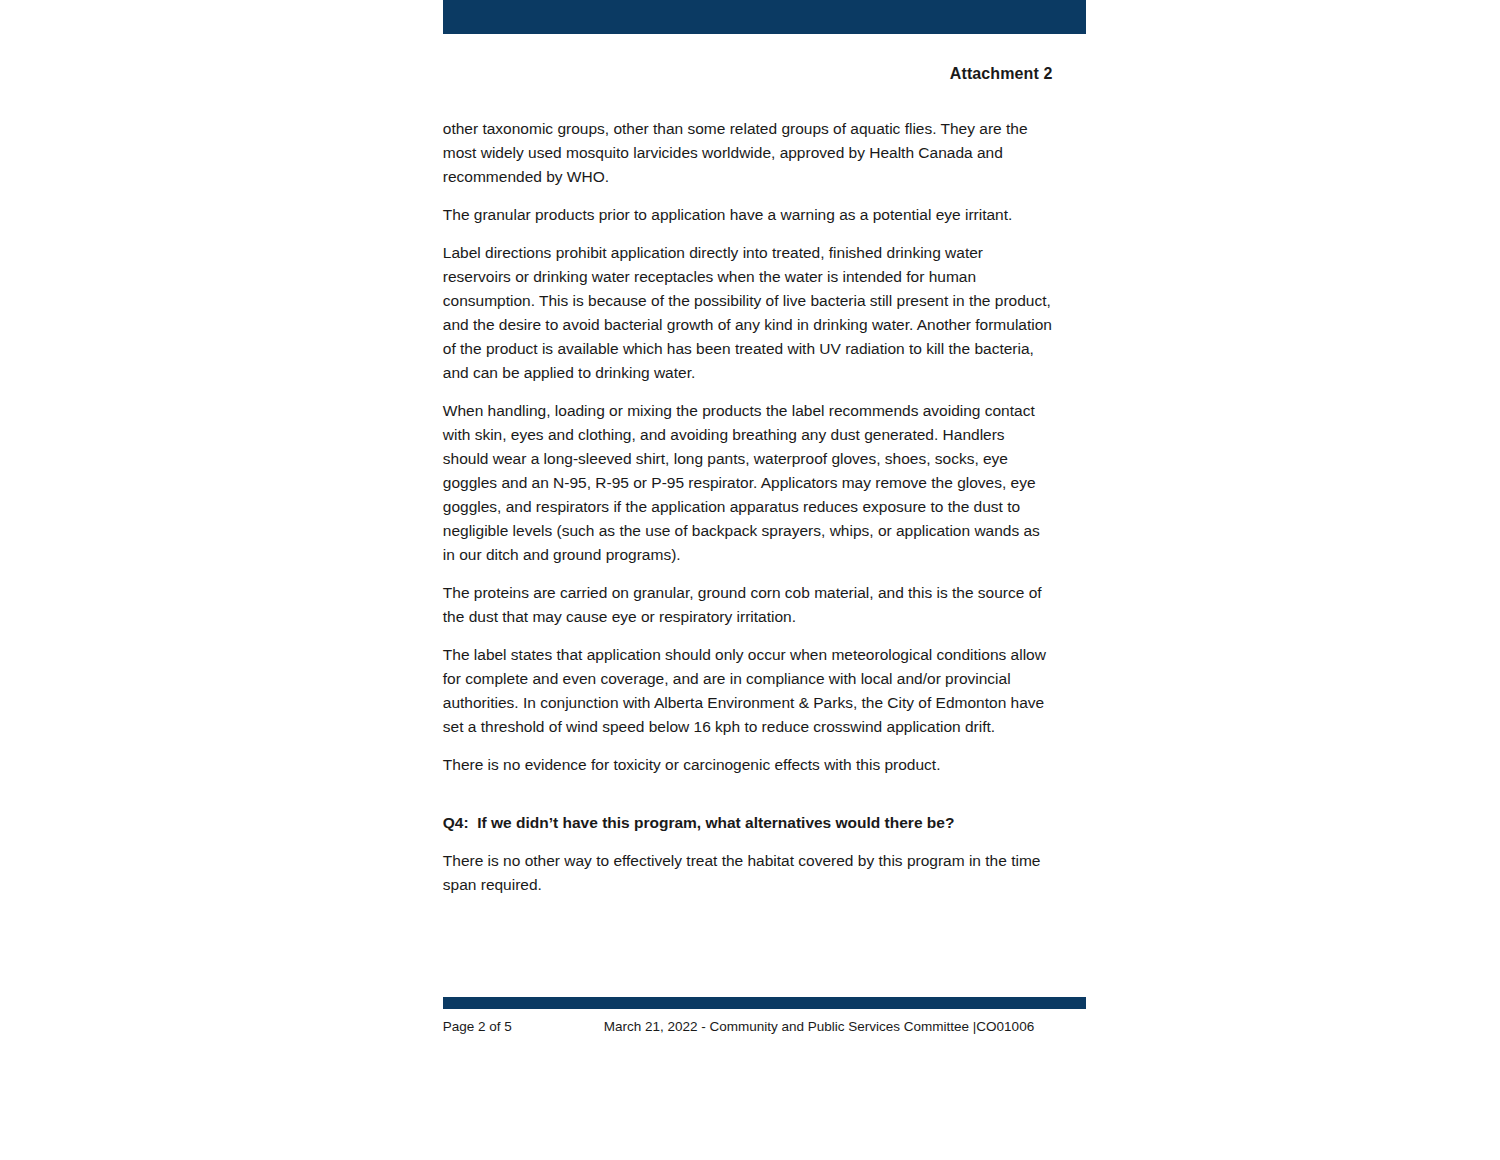Attachment 2
other taxonomic groups, other than some related groups of aquatic flies. They are the most widely used mosquito larvicides worldwide, approved by Health Canada and recommended by WHO.
The granular products prior to application have a warning as a potential eye irritant.
Label directions prohibit application directly into treated, finished drinking water reservoirs or drinking water receptacles when the water is intended for human consumption. This is because of the possibility of live bacteria still present in the product, and the desire to avoid bacterial growth of any kind in drinking water. Another formulation of the product is available which has been treated with UV radiation to kill the bacteria, and can be applied to drinking water.
When handling, loading or mixing the products the label recommends avoiding contact with skin, eyes and clothing, and avoiding breathing any dust generated. Handlers should wear a long-sleeved shirt, long pants, waterproof gloves, shoes, socks, eye goggles and an N-95, R-95 or P-95 respirator. Applicators may remove the gloves, eye goggles, and respirators if the application apparatus reduces exposure to the dust to negligible levels (such as the use of backpack sprayers, whips, or application wands as in our ditch and ground programs).
The proteins are carried on granular, ground corn cob material, and this is the source of the dust that may cause eye or respiratory irritation.
The label states that application should only occur when meteorological conditions allow for complete and even coverage, and are in compliance with local and/or provincial authorities. In conjunction with Alberta Environment & Parks, the City of Edmonton have set a threshold of wind speed below 16 kph to reduce crosswind application drift.
There is no evidence for toxicity or carcinogenic effects with this product.
Q4: If we didn’t have this program, what alternatives would there be?
There is no other way to effectively treat the habitat covered by this program in the time span required.
Page 2 of 5
March 21, 2022 - Community and Public Services Committee |CO01006